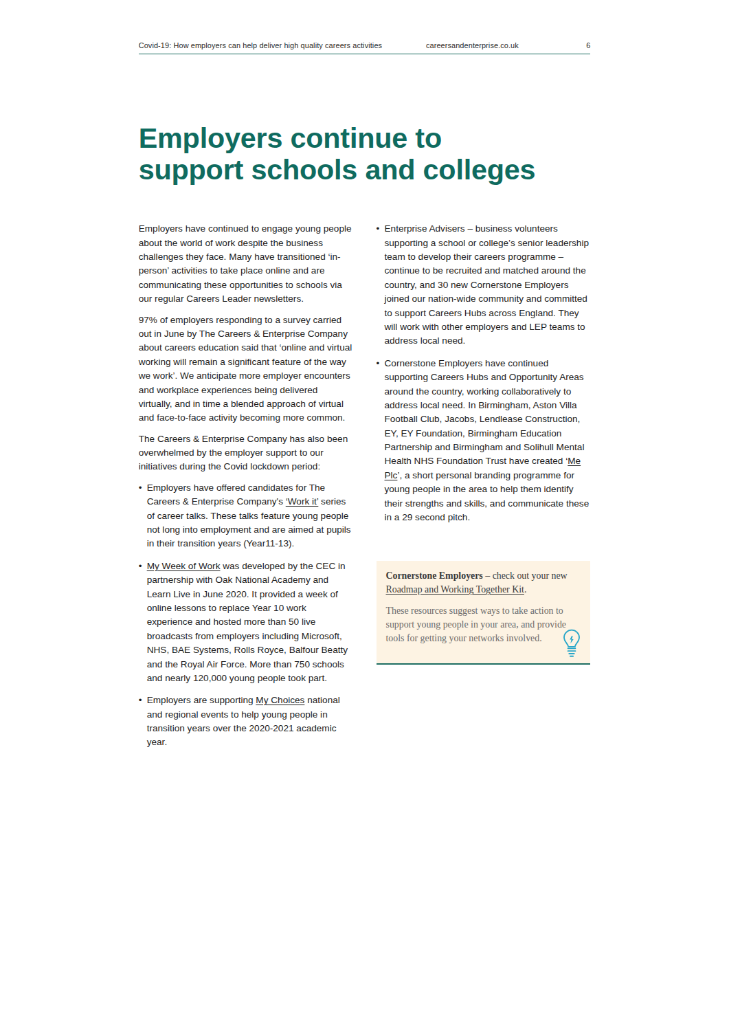Covid-19: How employers can help deliver high quality careers activities
careersandenterprise.co.uk
6
Employers continue to support schools and colleges
Employers have continued to engage young people about the world of work despite the business challenges they face. Many have transitioned ‘in-person’ activities to take place online and are communicating these opportunities to schools via our regular Careers Leader newsletters.
97% of employers responding to a survey carried out in June by The Careers & Enterprise Company about careers education said that ‘online and virtual working will remain a significant feature of the way we work’. We anticipate more employer encounters and workplace experiences being delivered virtually, and in time a blended approach of virtual and face-to-face activity becoming more common.
The Careers & Enterprise Company has also been overwhelmed by the employer support to our initiatives during the Covid lockdown period:
Employers have offered candidates for The Careers & Enterprise Company's ‘Work it’ series of career talks. These talks feature young people not long into employment and are aimed at pupils in their transition years (Year11-13).
My Week of Work was developed by the CEC in partnership with Oak National Academy and Learn Live in June 2020. It provided a week of online lessons to replace Year 10 work experience and hosted more than 50 live broadcasts from employers including Microsoft, NHS, BAE Systems, Rolls Royce, Balfour Beatty and the Royal Air Force. More than 750 schools and nearly 120,000 young people took part.
Employers are supporting My Choices national and regional events to help young people in transition years over the 2020-2021 academic year.
Enterprise Advisers – business volunteers supporting a school or college’s senior leadership team to develop their careers programme – continue to be recruited and matched around the country, and 30 new Cornerstone Employers joined our nation-wide community and committed to support Careers Hubs across England. They will work with other employers and LEP teams to address local need.
Cornerstone Employers have continued supporting Careers Hubs and Opportunity Areas around the country, working collaboratively to address local need. In Birmingham, Aston Villa Football Club, Jacobs, Lendlease Construction, EY, EY Foundation, Birmingham Education Partnership and Birmingham and Solihull Mental Health NHS Foundation Trust have created ‘Me Plc’, a short personal branding programme for young people in the area to help them identify their strengths and skills, and communicate these in a 29 second pitch.
Cornerstone Employers – check out your new Roadmap and Working Together Kit.
These resources suggest ways to take action to support young people in your area, and provide tools for getting your networks involved.